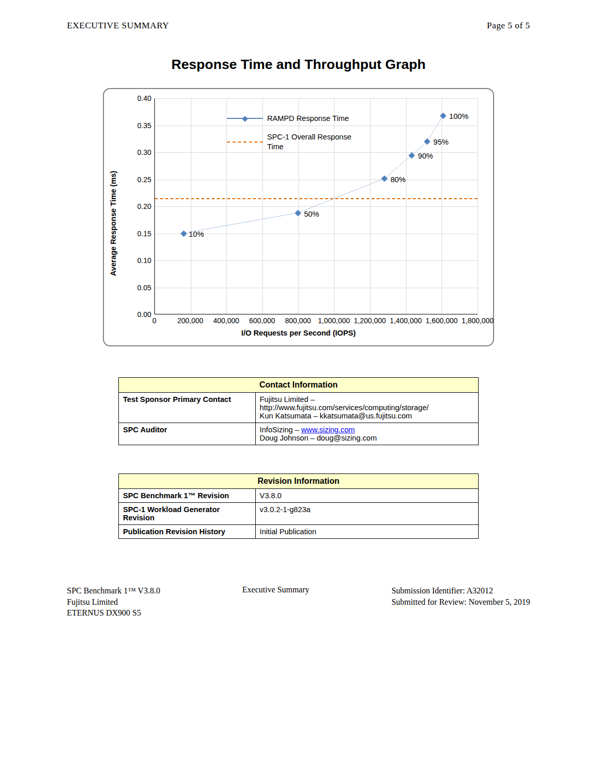EXECUTIVE SUMMARY
Page 5 of 5
Response Time and Throughput Graph
Average Response Time (ms)
0.40 0.35 0.30 0.25 0.20 0.15 0.10 0.05 0.00
10%
50%
80%
90%
95%
100%
RAMPD Response Time
SPC-1 Overall Response
Time
0 200,000 400,000 600,000 800,000 1,000,000 1,200,000 1,400,000 1,600,000 1,800,000
I/O Requests per Second (IOPS)
| Contact Information |
| --- |
| Test Sponsor Primary Contact | Fujitsu Limited – http://www.fujitsu.com/services/computing/storage/ Kun Katsumata – kkatsumata@us.fujitsu.com |
| SPC Auditor | InfoSizing – www.sizing.com Doug Johnson – doug@sizing.com |
| Revision Information |
| --- |
| SPC Benchmark 1™ Revision | V3.8.0 |
| SPC-1 Workload Generator Revision | v3.0.2-1-g823a |
| Publication Revision History | Initial Publication |
SPC Benchmark 1™ V3.8.0
Fujitsu Limited
ETERNUS DX900 S5
Executive Summary
Submission Identifier: A32012
Submitted for Review: November 5, 2019